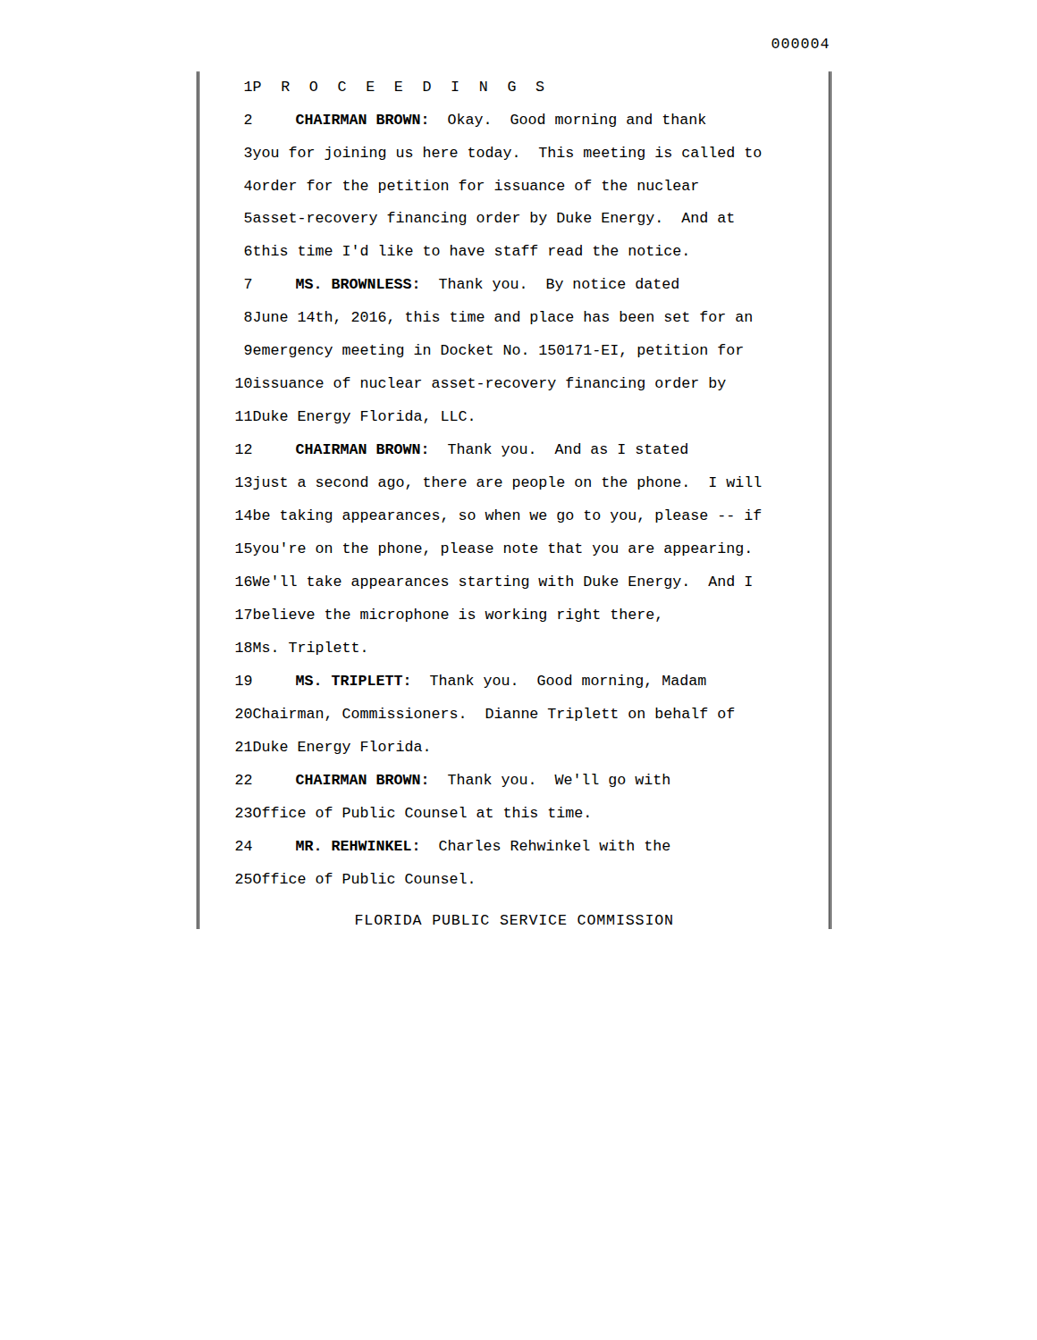000004
| 1 | P R O C E E D I N G S |
| 2 | CHAIRMAN BROWN: Okay. Good morning and thank |
| 3 | you for joining us here today. This meeting is called to |
| 4 | order for the petition for issuance of the nuclear |
| 5 | asset-recovery financing order by Duke Energy. And at |
| 6 | this time I'd like to have staff read the notice. |
| 7 | MS. BROWNLESS: Thank you. By notice dated |
| 8 | June 14th, 2016, this time and place has been set for an |
| 9 | emergency meeting in Docket No. 150171-EI, petition for |
| 10 | issuance of nuclear asset-recovery financing order by |
| 11 | Duke Energy Florida, LLC. |
| 12 | CHAIRMAN BROWN: Thank you. And as I stated |
| 13 | just a second ago, there are people on the phone. I will |
| 14 | be taking appearances, so when we go to you, please -- if |
| 15 | you're on the phone, please note that you are appearing. |
| 16 | We'll take appearances starting with Duke Energy. And I |
| 17 | believe the microphone is working right there, |
| 18 | Ms. Triplett. |
| 19 | MS. TRIPLETT: Thank you. Good morning, Madam |
| 20 | Chairman, Commissioners. Dianne Triplett on behalf of |
| 21 | Duke Energy Florida. |
| 22 | CHAIRMAN BROWN: Thank you. We'll go with |
| 23 | Office of Public Counsel at this time. |
| 24 | MR. REHWINKEL: Charles Rehwinkel with the |
| 25 | Office of Public Counsel. |
FLORIDA PUBLIC SERVICE COMMISSION